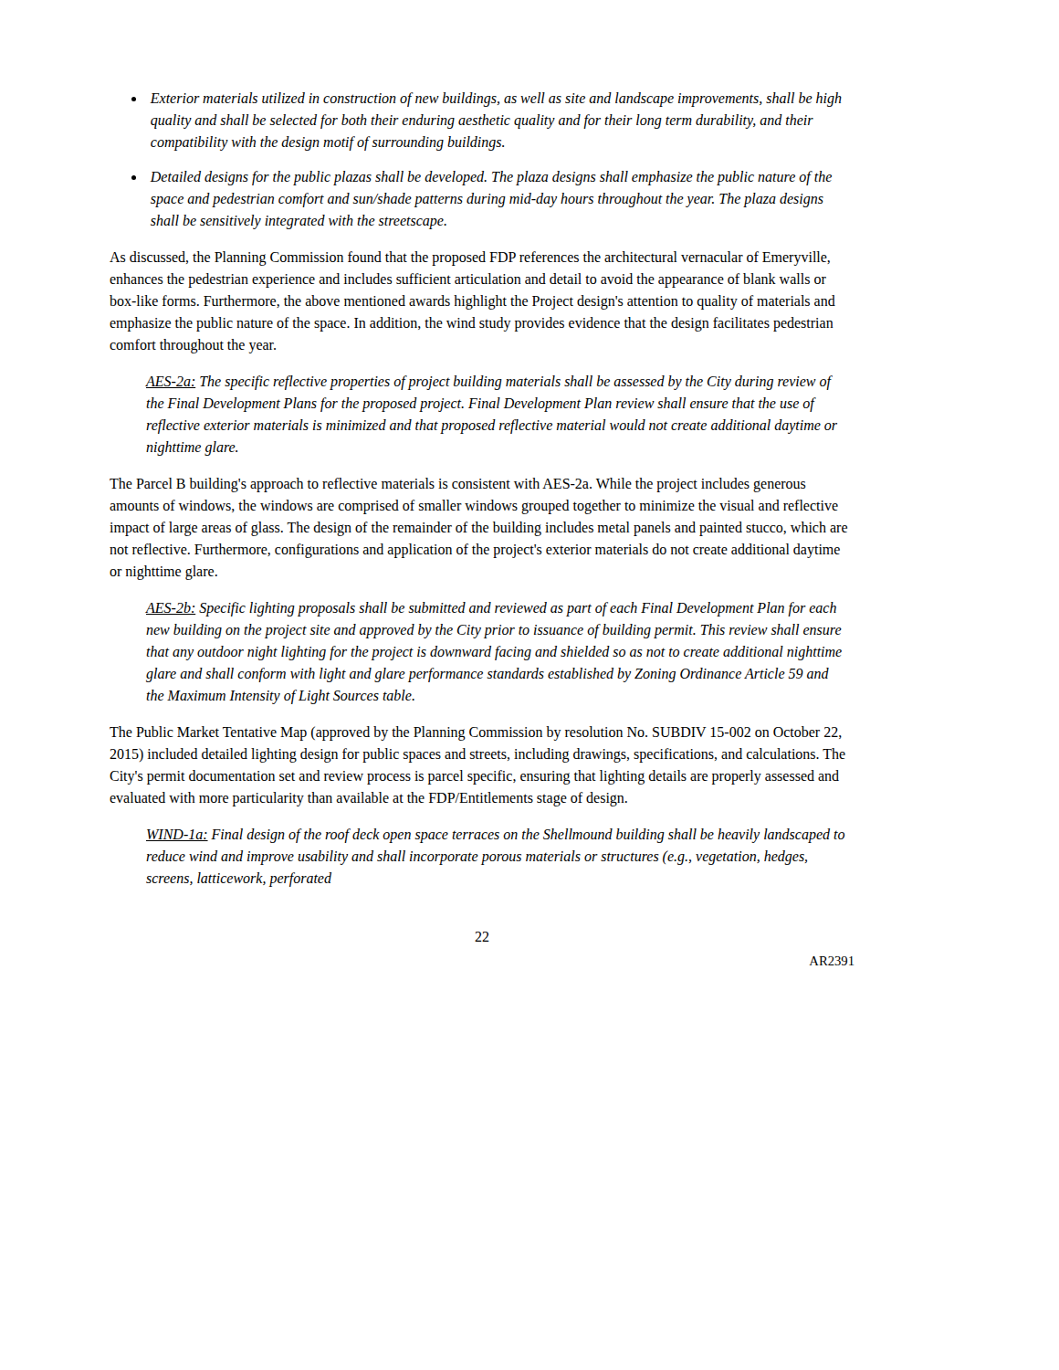Exterior materials utilized in construction of new buildings, as well as site and landscape improvements, shall be high quality and shall be selected for both their enduring aesthetic quality and for their long term durability, and their compatibility with the design motif of surrounding buildings.
Detailed designs for the public plazas shall be developed. The plaza designs shall emphasize the public nature of the space and pedestrian comfort and sun/shade patterns during mid-day hours throughout the year. The plaza designs shall be sensitively integrated with the streetscape.
As discussed, the Planning Commission found that the proposed FDP references the architectural vernacular of Emeryville, enhances the pedestrian experience and includes sufficient articulation and detail to avoid the appearance of blank walls or box-like forms. Furthermore, the above mentioned awards highlight the Project design's attention to quality of materials and emphasize the public nature of the space. In addition, the wind study provides evidence that the design facilitates pedestrian comfort throughout the year.
AES-2a: The specific reflective properties of project building materials shall be assessed by the City during review of the Final Development Plans for the proposed project. Final Development Plan review shall ensure that the use of reflective exterior materials is minimized and that proposed reflective material would not create additional daytime or nighttime glare.
The Parcel B building's approach to reflective materials is consistent with AES-2a. While the project includes generous amounts of windows, the windows are comprised of smaller windows grouped together to minimize the visual and reflective impact of large areas of glass. The design of the remainder of the building includes metal panels and painted stucco, which are not reflective. Furthermore, configurations and application of the project's exterior materials do not create additional daytime or nighttime glare.
AES-2b: Specific lighting proposals shall be submitted and reviewed as part of each Final Development Plan for each new building on the project site and approved by the City prior to issuance of building permit. This review shall ensure that any outdoor night lighting for the project is downward facing and shielded so as not to create additional nighttime glare and shall conform with light and glare performance standards established by Zoning Ordinance Article 59 and the Maximum Intensity of Light Sources table.
The Public Market Tentative Map (approved by the Planning Commission by resolution No. SUBDIV 15-002 on October 22, 2015) included detailed lighting design for public spaces and streets, including drawings, specifications, and calculations. The City's permit documentation set and review process is parcel specific, ensuring that lighting details are properly assessed and evaluated with more particularity than available at the FDP/Entitlements stage of design.
WIND-1a: Final design of the roof deck open space terraces on the Shellmound building shall be heavily landscaped to reduce wind and improve usability and shall incorporate porous materials or structures (e.g., vegetation, hedges, screens, latticework, perforated
22
AR2391